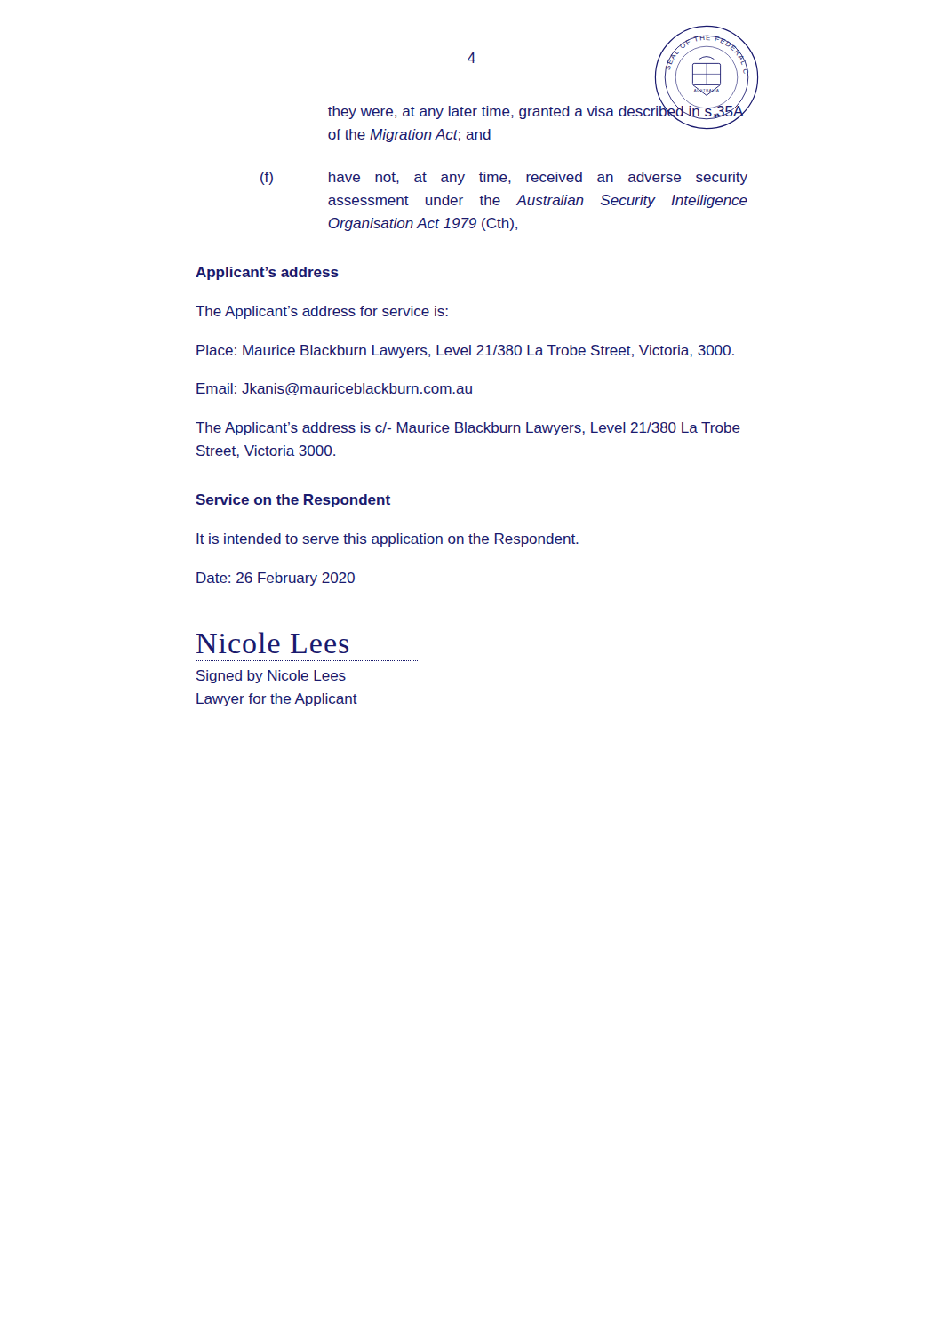SEAL OF THE FEDERAL COURT OF AUSTRALIA ★ AUSTRALIA
4
they were, at any later time, granted a visa described in s 35A of the Migration Act; and
(f)
have not, at any time, received an adverse security assessment under the Australian Security Intelligence Organisation Act 1979 (Cth),
Applicant’s address
The Applicant’s address for service is:
Place: Maurice Blackburn Lawyers, Level 21/380 La Trobe Street, Victoria, 3000.
Email: Jkanis@mauriceblackburn.com.au
The Applicant’s address is c/- Maurice Blackburn Lawyers, Level 21/380 La Trobe Street, Victoria 3000.
Service on the Respondent
It is intended to serve this application on the Respondent.
Date: 26 February 2020
Nicole Lees
Signed by Nicole Lees
Lawyer for the Applicant